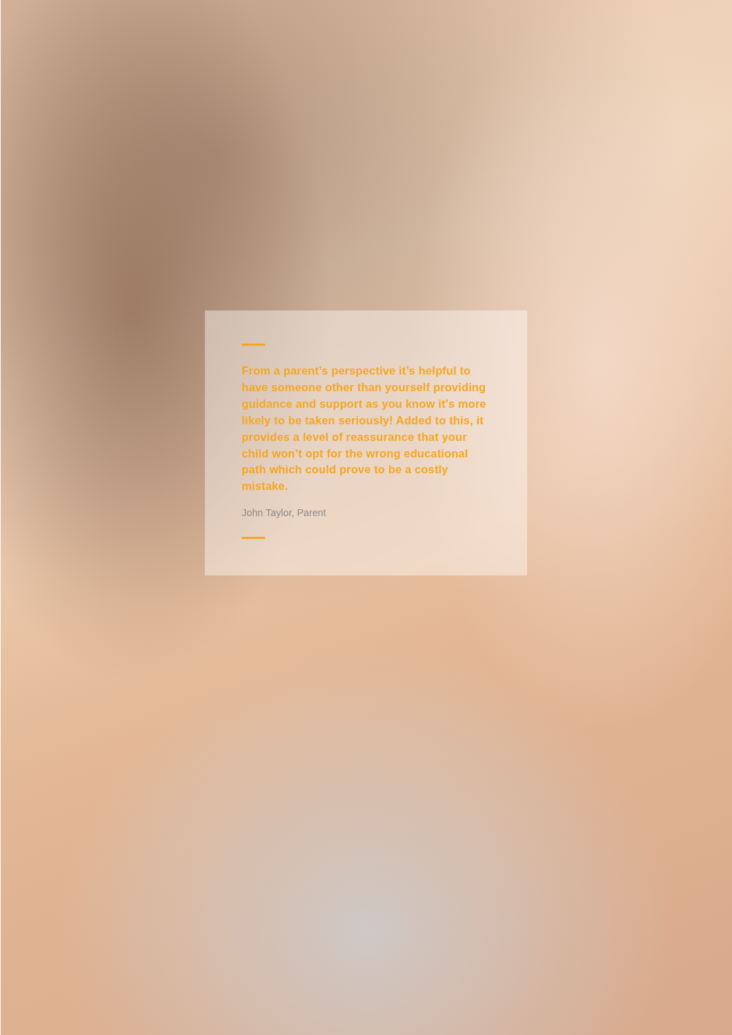From a parent’s perspective it’s helpful to have someone other than yourself providing guidance and support as you know it’s more likely to be taken seriously! Added to this, it provides a level of reassurance that your child won’t opt for the wrong educational path which could prove to be a costly mistake.
John Taylor, Parent